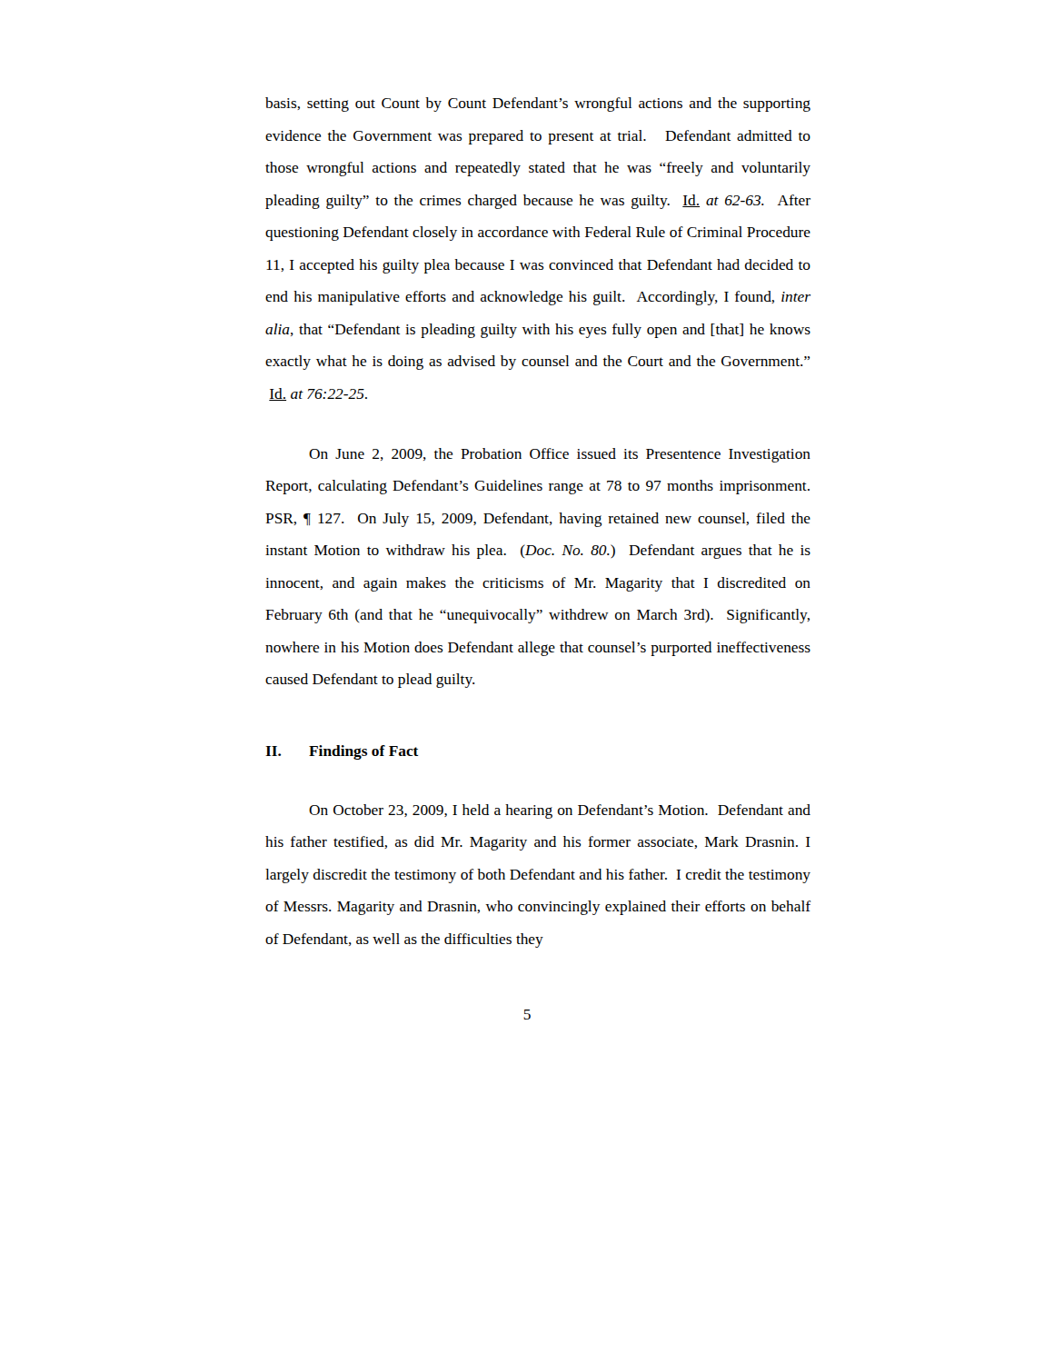basis, setting out Count by Count Defendant’s wrongful actions and the supporting evidence the Government was prepared to present at trial. Defendant admitted to those wrongful actions and repeatedly stated that he was “freely and voluntarily pleading guilty” to the crimes charged because he was guilty. Id. at 62-63. After questioning Defendant closely in accordance with Federal Rule of Criminal Procedure 11, I accepted his guilty plea because I was convinced that Defendant had decided to end his manipulative efforts and acknowledge his guilt. Accordingly, I found, inter alia, that “Defendant is pleading guilty with his eyes fully open and [that] he knows exactly what he is doing as advised by counsel and the Court and the Government.” Id. at 76:22-25.
On June 2, 2009, the Probation Office issued its Presentence Investigation Report, calculating Defendant’s Guidelines range at 78 to 97 months imprisonment. PSR, ¶ 127. On July 15, 2009, Defendant, having retained new counsel, filed the instant Motion to withdraw his plea. (Doc. No. 80.) Defendant argues that he is innocent, and again makes the criticisms of Mr. Magarity that I discredited on February 6th (and that he “unequivocally” withdrew on March 3rd). Significantly, nowhere in his Motion does Defendant allege that counsel’s purported ineffectiveness caused Defendant to plead guilty.
II. Findings of Fact
On October 23, 2009, I held a hearing on Defendant’s Motion. Defendant and his father testified, as did Mr. Magarity and his former associate, Mark Drasnin. I largely discredit the testimony of both Defendant and his father. I credit the testimony of Messrs. Magarity and Drasnin, who convincingly explained their efforts on behalf of Defendant, as well as the difficulties they
5